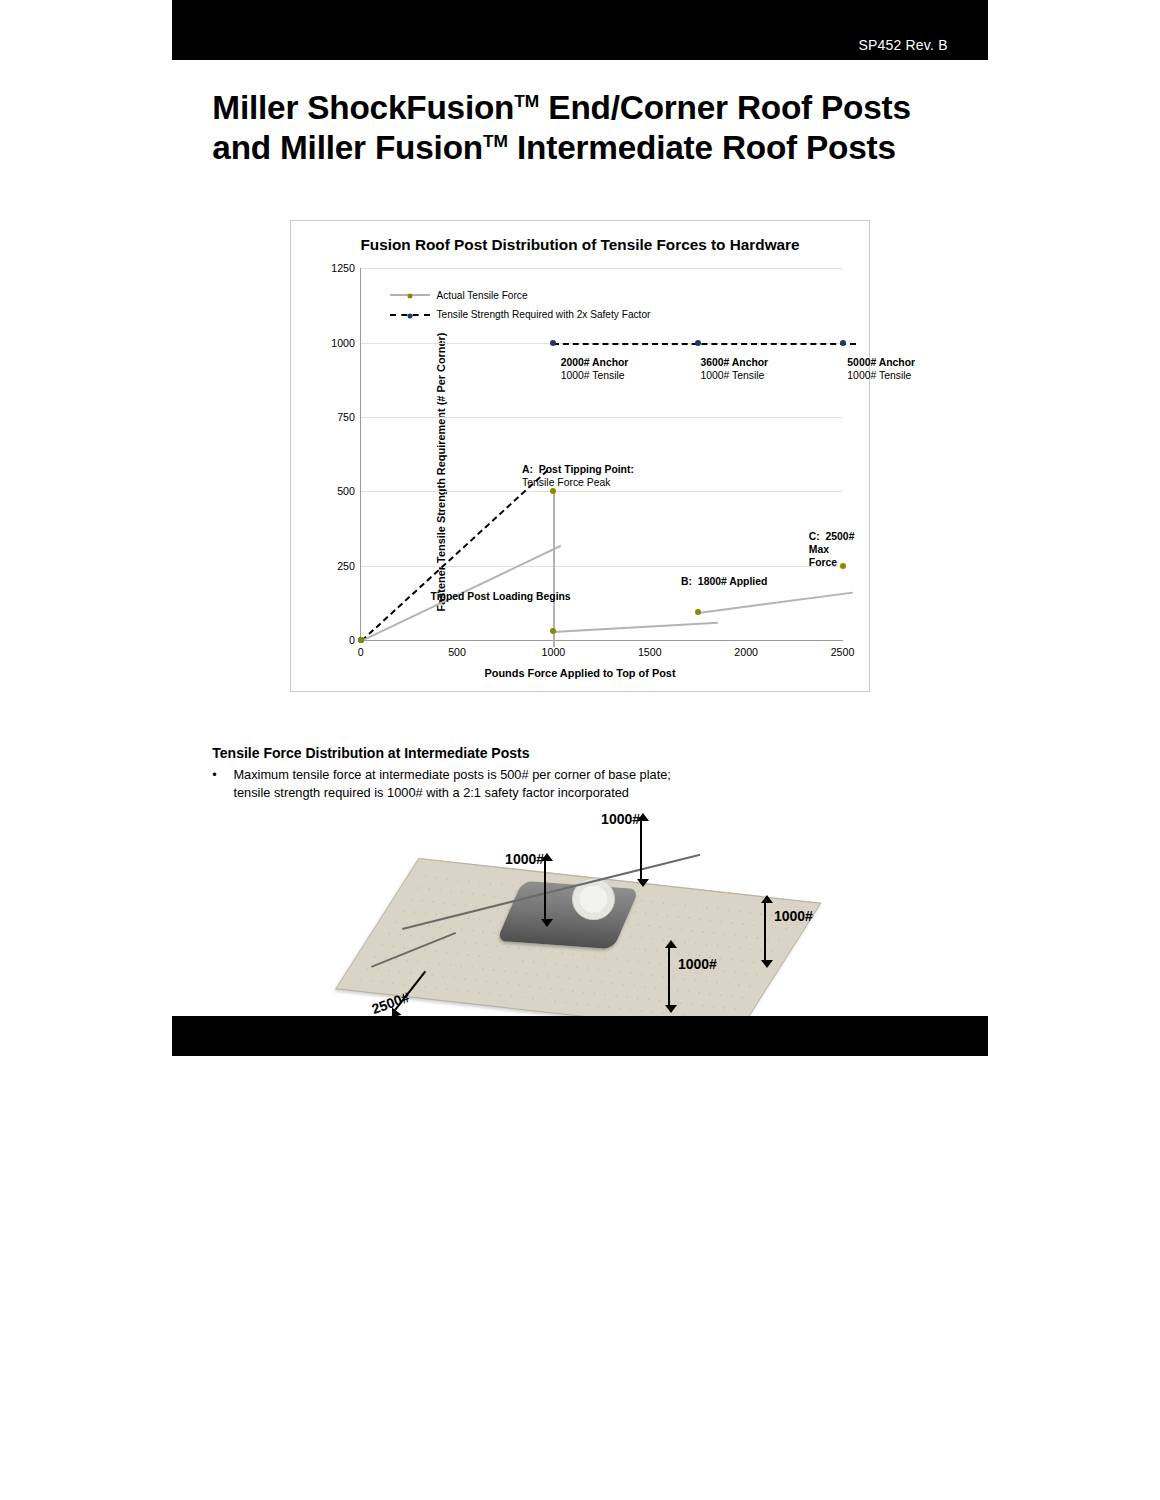SP452 Rev. B
Miller ShockFusionTM End/Corner Roof Posts
and Miller FusionTM Intermediate Roof Posts
Fusion Roof Post Distribution of Tensile Forces to Hardware
Fastener Tensile Strength Requirement (# Per Corner)
1250
1000
750
500
250
0
0
500
1000
1500
2000
2500
Actual Tensile Force
Tensile Strength Required with 2x Safety Factor
2000# Anchor
1000# Tensile
3600# Anchor
1000# Tensile
5000# Anchor
1000# Tensile
A: Post Tipping Point:
Tensile Force Peak
Tipped Post Loading Begins
B: 1800# Applied
C: 2500#
Max Force
Pounds Force Applied to Top of Post
Tensile Force Distribution at Intermediate Posts
•
Maximum tensile force at intermediate posts is 500# per corner of base plate; tensile strength required is 1000# with a 2:1 safety factor incorporated
1000#
1000#
1000#
1000#
2500#